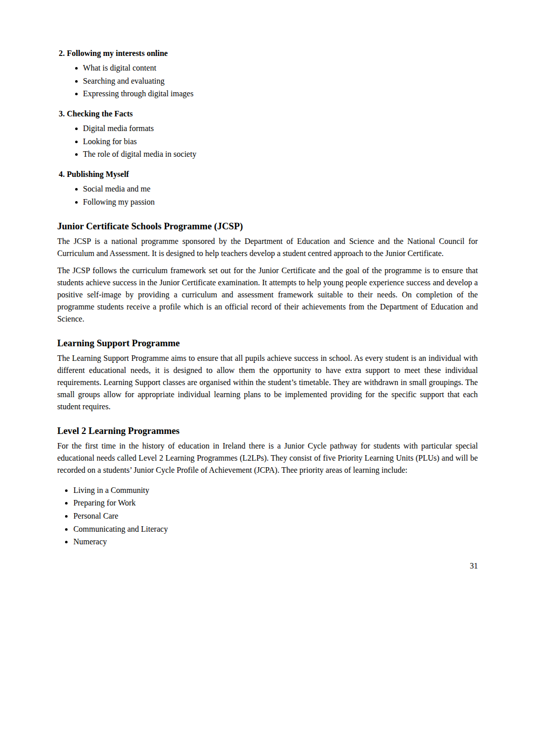Following my interests online
What is digital content
Searching and evaluating
Expressing through digital images
Checking the Facts
Digital media formats
Looking for bias
The role of digital media in society
Publishing Myself
Social media and me
Following my passion
Junior Certificate Schools Programme (JCSP)
The JCSP is a national programme sponsored by the Department of Education and Science and the National Council for Curriculum and Assessment. It is designed to help teachers develop a student centred approach to the Junior Certificate.
The JCSP follows the curriculum framework set out for the Junior Certificate and the goal of the programme is to ensure that students achieve success in the Junior Certificate examination. It attempts to help young people experience success and develop a positive self-image by providing a curriculum and assessment framework suitable to their needs. On completion of the programme students receive a profile which is an official record of their achievements from the Department of Education and Science.
Learning Support Programme
The Learning Support Programme aims to ensure that all pupils achieve success in school. As every student is an individual with different educational needs, it is designed to allow them the opportunity to have extra support to meet these individual requirements. Learning Support classes are organised within the student’s timetable. They are withdrawn in small groupings. The small groups allow for appropriate individual learning plans to be implemented providing for the specific support that each student requires.
Level 2 Learning Programmes
For the first time in the history of education in Ireland there is a Junior Cycle pathway for students with particular special educational needs called Level 2 Learning Programmes (L2LPs). They consist of five Priority Learning Units (PLUs) and will be recorded on a students’ Junior Cycle Profile of Achievement (JCPA). Thee priority areas of learning include:
Living in a Community
Preparing for Work
Personal Care
Communicating and Literacy
Numeracy
31